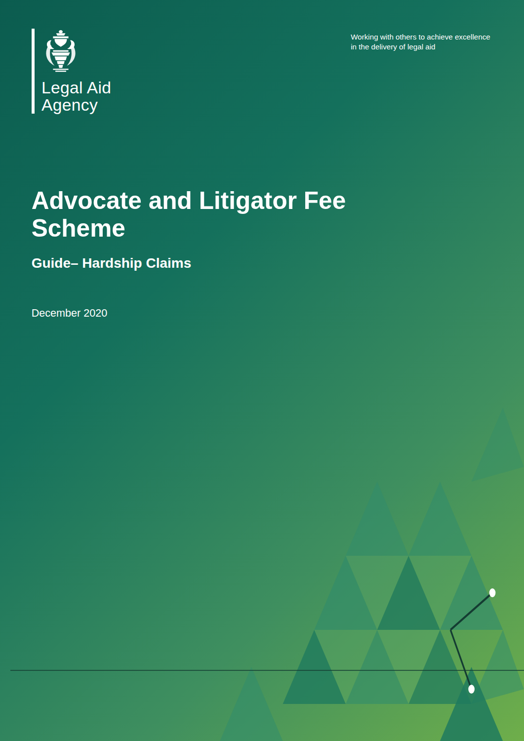Legal Aid
Agency
Working with others to achieve excellence in the delivery of legal aid
Advocate and Litigator Fee Scheme
Guide– Hardship Claims
December 2020